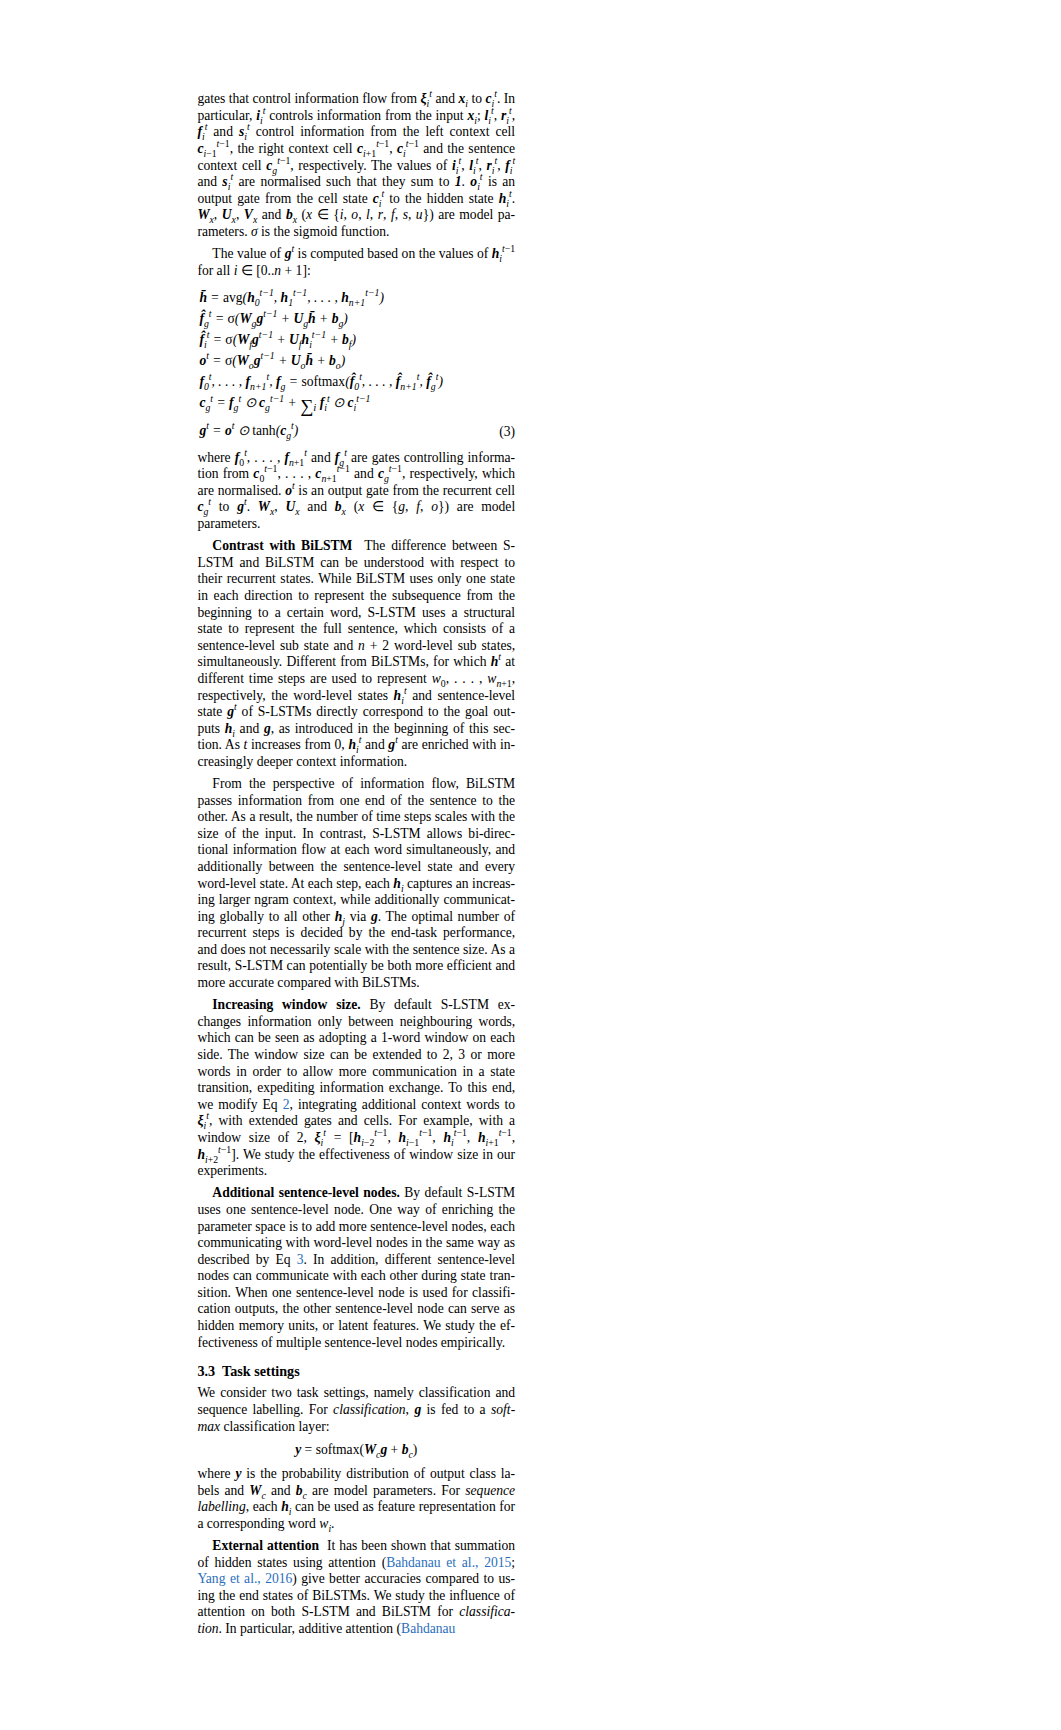gates that control information flow from ξit and xi to cit. In particular, iit controls information from the input xi; lit, rit, fit and sit control information from the left context cell ci−1t−1, the right context cell ci+1t−1, cit−1 and the sentence context cell cgt−1, respectively. The values of iit, lit, rit, fit and sit are normalised such that they sum to 1. oit is an output gate from the cell state cit to the hidden state hit. Wx, Ux, Vx and bx (x ∈ {i, o, l, r, f, s, u}) are model parameters. σ is the sigmoid function.
The value of gt is computed based on the values of hit−1 for all i ∈ [0..n + 1]:
h̄ = avg(h0t−1, h1t−1, . . . , hn+1t−1) f̂gt = σ(Wggt−1 + Ugh̄ + bg) f̂it = σ(Wfgt−1 + Ufhit−1 + bf) ot = σ(Wogt−1 + Uoh̄ + bo) f0t, . . . , fn+1t, fg = softmax(f̂0t, . . . , f̂n+1t, f̂gt) cgt = fgt ⊙ cgt−1 + ∑i fit ⊙ cit−1 gt = ot ⊙ tanh(cgt) (3)
where f0t, . . . , fn+1t and fgt are gates controlling information from c0t−1, . . . , cn+1t−1 and cgt−1, respectively, which are normalised. ot is an output gate from the recurrent cell cgt to gt. Wx, Ux and bx (x ∈ {g, f, o}) are model parameters.
Contrast with BiLSTM The difference between S-LSTM and BiLSTM can be understood with respect to their recurrent states. While BiLSTM uses only one state in each direction to represent the subsequence from the beginning to a certain word, S-LSTM uses a structural state to represent the full sentence, which consists of a sentence-level sub state and n + 2 word-level sub states, simultaneously. Different from BiLSTMs, for which ht at different time steps are used to represent w0, . . . , wn+1, respectively, the word-level states hit and sentence-level state gt of S-LSTMs directly correspond to the goal outputs hi and g, as introduced in the beginning of this section. As t increases from 0, hit and gt are enriched with increasingly deeper context information.
From the perspective of information flow, BiLSTM passes information from one end of the sentence to the other. As a result, the number of time steps scales with the size of the input. In contrast, S-LSTM allows bi-directional information flow at each word simultaneously, and additionally between the sentence-level state and every word-level state. At each step, each hi captures an increasing larger ngram context, while additionally communicating globally to all other hj via g. The optimal number of recurrent steps is decided by the end-task performance, and does not necessarily scale with the sentence size. As a result, S-LSTM can potentially be both more efficient and more accurate compared with BiLSTMs.
Increasing window size. By default S-LSTM exchanges information only between neighbouring words, which can be seen as adopting a 1-word window on each side. The window size can be extended to 2, 3 or more words in order to allow more communication in a state transition, expediting information exchange. To this end, we modify Eq 2, integrating additional context words to ξit, with extended gates and cells. For example, with a window size of 2, ξit = [hi−2t−1, hi−1t−1, hit−1, hi+1t−1, hi+2t−1]. We study the effectiveness of window size in our experiments.
Additional sentence-level nodes. By default S-LSTM uses one sentence-level node. One way of enriching the parameter space is to add more sentence-level nodes, each communicating with word-level nodes in the same way as described by Eq 3. In addition, different sentence-level nodes can communicate with each other during state transition. When one sentence-level node is used for classification outputs, the other sentence-level node can serve as hidden memory units, or latent features. We study the effectiveness of multiple sentence-level nodes empirically.
3.3 Task settings
We consider two task settings, namely classification and sequence labelling. For classification, g is fed to a softmax classification layer:
y = softmax(Wcg + bc)
where y is the probability distribution of output class labels and Wc and bc are model parameters. For sequence labelling, each hi can be used as feature representation for a corresponding word wi.
External attention It has been shown that summation of hidden states using attention (Bahdanau et al., 2015; Yang et al., 2016) give better accuracies compared to using the end states of BiLSTMs. We study the influence of attention on both S-LSTM and BiLSTM for classification. In particular, additive attention (Bahdanau